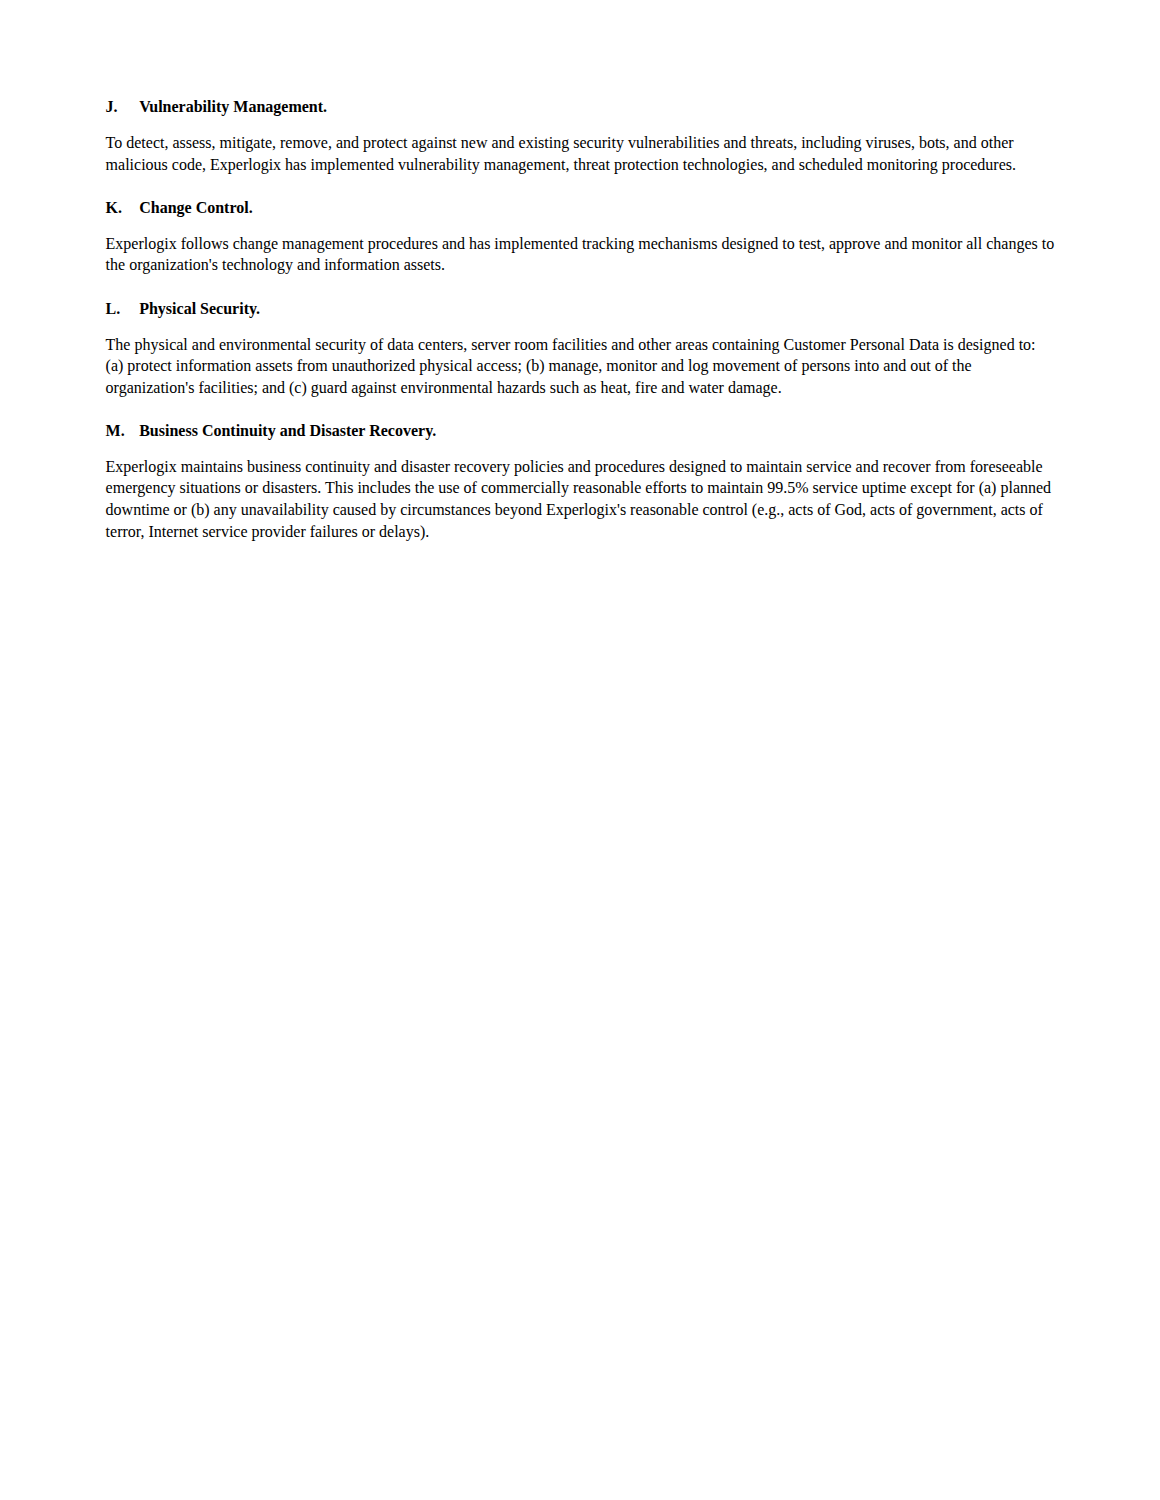J. Vulnerability Management.
To detect, assess, mitigate, remove, and protect against new and existing security vulnerabilities and threats, including viruses, bots, and other malicious code, Experlogix has implemented vulnerability management, threat protection technologies, and scheduled monitoring procedures.
K. Change Control.
Experlogix follows change management procedures and has implemented tracking mechanisms designed to test, approve and monitor all changes to the organization's technology and information assets.
L. Physical Security.
The physical and environmental security of data centers, server room facilities and other areas containing Customer Personal Data is designed to: (a) protect information assets from unauthorized physical access; (b) manage, monitor and log movement of persons into and out of the organization's facilities; and (c) guard against environmental hazards such as heat, fire and water damage.
M. Business Continuity and Disaster Recovery.
Experlogix maintains business continuity and disaster recovery policies and procedures designed to maintain service and recover from foreseeable emergency situations or disasters. This includes the use of commercially reasonable efforts to maintain 99.5% service uptime except for (a) planned downtime or (b) any unavailability caused by circumstances beyond Experlogix's reasonable control (e.g., acts of God, acts of government, acts of terror, Internet service provider failures or delays).